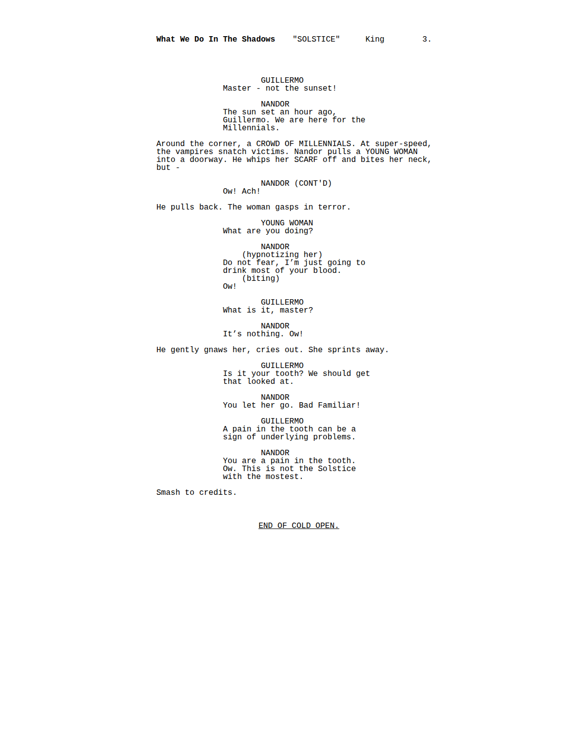What We Do In The Shadows"SOLSTICE"King 3.
GUILLERMO
Master - not the sunset!
NANDOR
The sun set an hour ago, Guillermo. We are here for the Millennials.
Around the corner, a CROWD OF MILLENNIALS. At super-speed, the vampires snatch victims. Nandor pulls a YOUNG WOMAN into a doorway. He whips her SCARF off and bites her neck, but -
NANDOR (CONT'D)
Ow! Ach!
He pulls back. The woman gasps in terror.
YOUNG WOMAN
What are you doing?
NANDOR
(hypnotizing her)
Do not fear, I’m just going to drink most of your blood.
(biting)
Ow!
GUILLERMO
What is it, master?
NANDOR
It’s nothing. Ow!
He gently gnaws her, cries out. She sprints away.
GUILLERMO
Is it your tooth? We should get that looked at.
NANDOR
You let her go. Bad Familiar!
GUILLERMO
A pain in the tooth can be a sign of underlying problems.
NANDOR
You are a pain in the tooth. Ow. This is not the Solstice with the mostest.
Smash to credits.
END OF COLD OPEN.